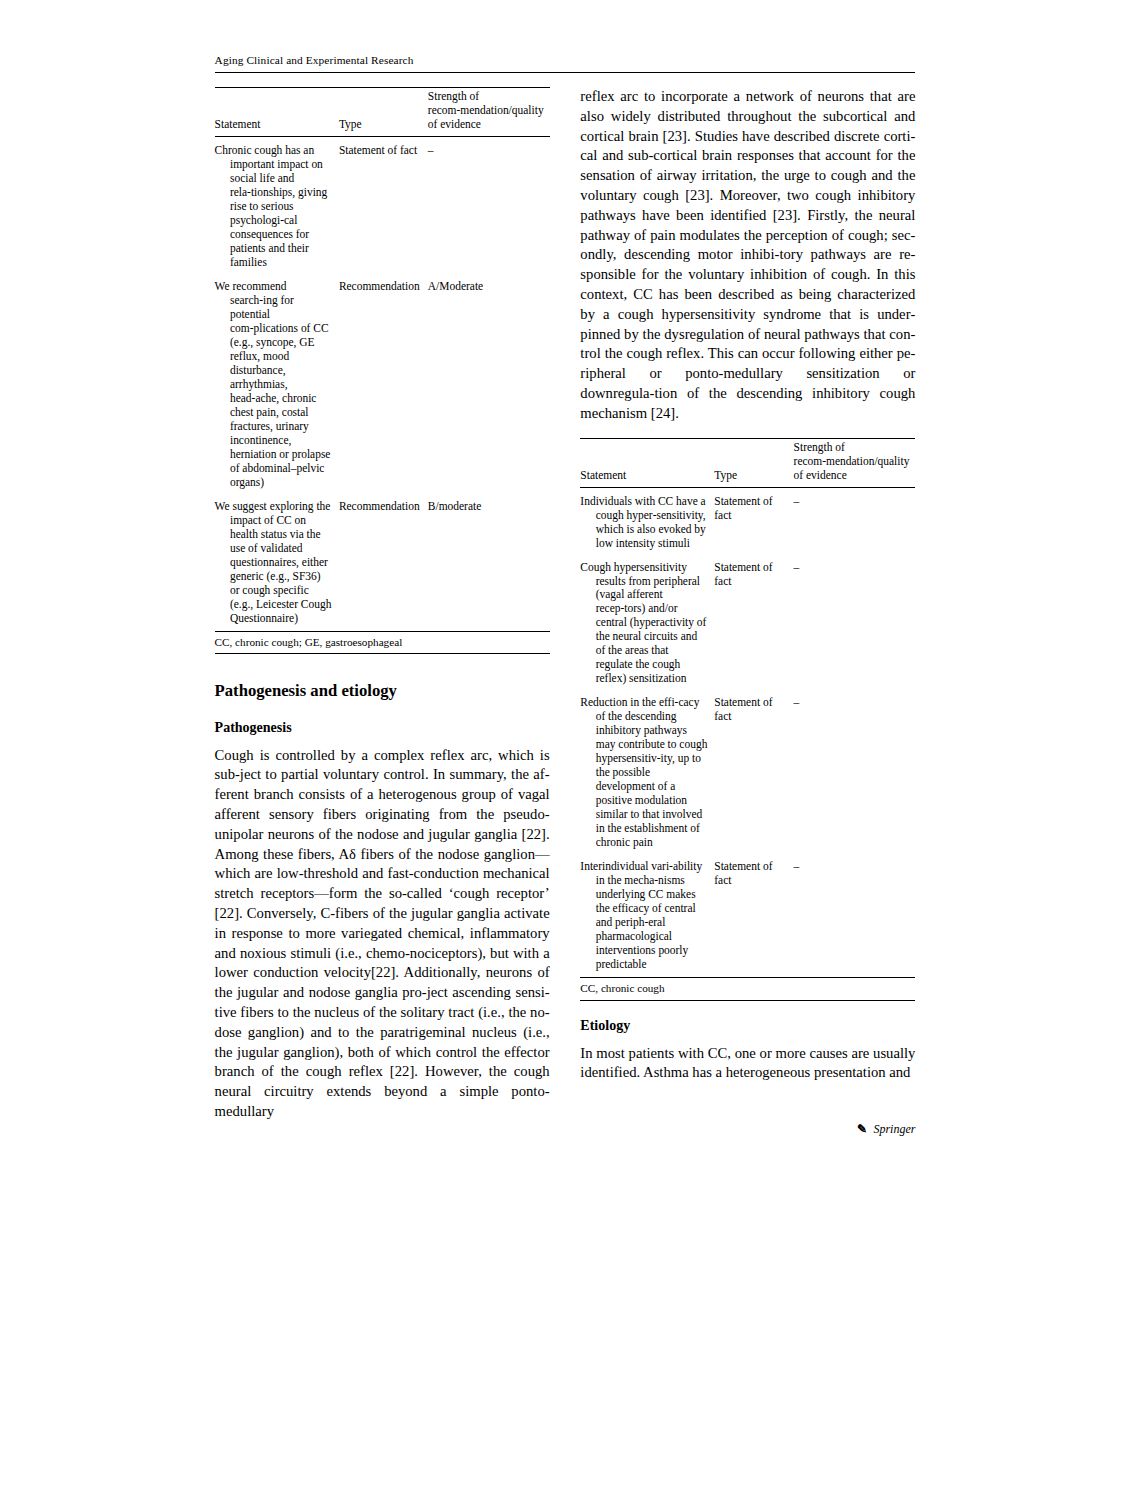Aging Clinical and Experimental Research
| Statement | Type | Strength of recom‑mendation/quality of evidence |
| --- | --- | --- |
| Chronic cough has an important impact on social life and rela‑tionships, giving rise to serious psychologi‑cal consequences for patients and their families | Statement of fact | – |
| We recommend search‑ing for potential com‑plications of CC (e.g., syncope, GE reflux, mood disturbance, arrhythmias, head‑ache, chronic chest pain, costal fractures, urinary incontinence, herniation or prolapse of abdominal–pelvic organs) | Recommendation | A/Moderate |
| We suggest exploring the impact of CC on health status via the use of validated questionnaires, either generic (e.g., SF36) or cough specific (e.g., Leicester Cough Questionnaire) | Recommendation | B/moderate |
| CC, chronic cough; GE, gastroesophageal |
Pathogenesis and etiology
Pathogenesis
Cough is controlled by a complex reflex arc, which is sub‑ject to partial voluntary control. In summary, the afferent branch consists of a heterogenous group of vagal afferent sensory fibers originating from the pseudo-unipolar neurons of the nodose and jugular ganglia [22]. Among these fibers, Aδ fibers of the nodose ganglion—which are low-threshold and fast-conduction mechanical stretch receptors—form the so-called ‘cough receptor’ [22]. Conversely, C-fibers of the jugular ganglia activate in response to more variegated chemical, inflammatory and noxious stimuli (i.e., chemo-nociceptors), but with a lower conduction velocity[22]. Additionally, neurons of the jugular and nodose ganglia pro‑ject ascending sensitive fibers to the nucleus of the solitary tract (i.e., the nodose ganglion) and to the paratrigeminal nucleus (i.e., the jugular ganglion), both of which control the effector branch of the cough reflex [22]. However, the cough neural circuitry extends beyond a simple ponto-medullary
reflex arc to incorporate a network of neurons that are also widely distributed throughout the subcortical and cortical brain [23]. Studies have described discrete cortical and sub‑cortical brain responses that account for the sensation of airway irritation, the urge to cough and the voluntary cough [23]. Moreover, two cough inhibitory pathways have been identified [23]. Firstly, the neural pathway of pain modulates the perception of cough; secondly, descending motor inhibi‑tory pathways are responsible for the voluntary inhibition of cough. In this context, CC has been described as being characterized by a cough hypersensitivity syndrome that is underpinned by the dysregulation of neural pathways that control the cough reflex. This can occur following either peripheral or ponto-medullary sensitization or downregula‑tion of the descending inhibitory cough mechanism [24].
| Statement | Type | Strength of recom‑mendation/quality of evidence |
| --- | --- | --- |
| Individuals with CC have a cough hyper‑sensitivity, which is also evoked by low intensity stimuli | Statement of fact | – |
| Cough hypersensitivity results from peripheral (vagal afferent recep‑tors) and/or central (hyperactivity of the neural circuits and of the areas that regulate the cough reflex) sensitization | Statement of fact | – |
| Reduction in the effi‑cacy of the descending inhibitory pathways may contribute to cough hypersensitiv‑ity, up to the possible development of a positive modulation similar to that involved in the establishment of chronic pain | Statement of fact | – |
| Interindividual vari‑ability in the mecha‑nisms underlying CC makes the efficacy of central and periph‑eral pharmacological interventions poorly predictable | Statement of fact | – |
| CC, chronic cough |
Etiology
In most patients with CC, one or more causes are usually identified. Asthma has a heterogeneous presentation and
✎ Springer